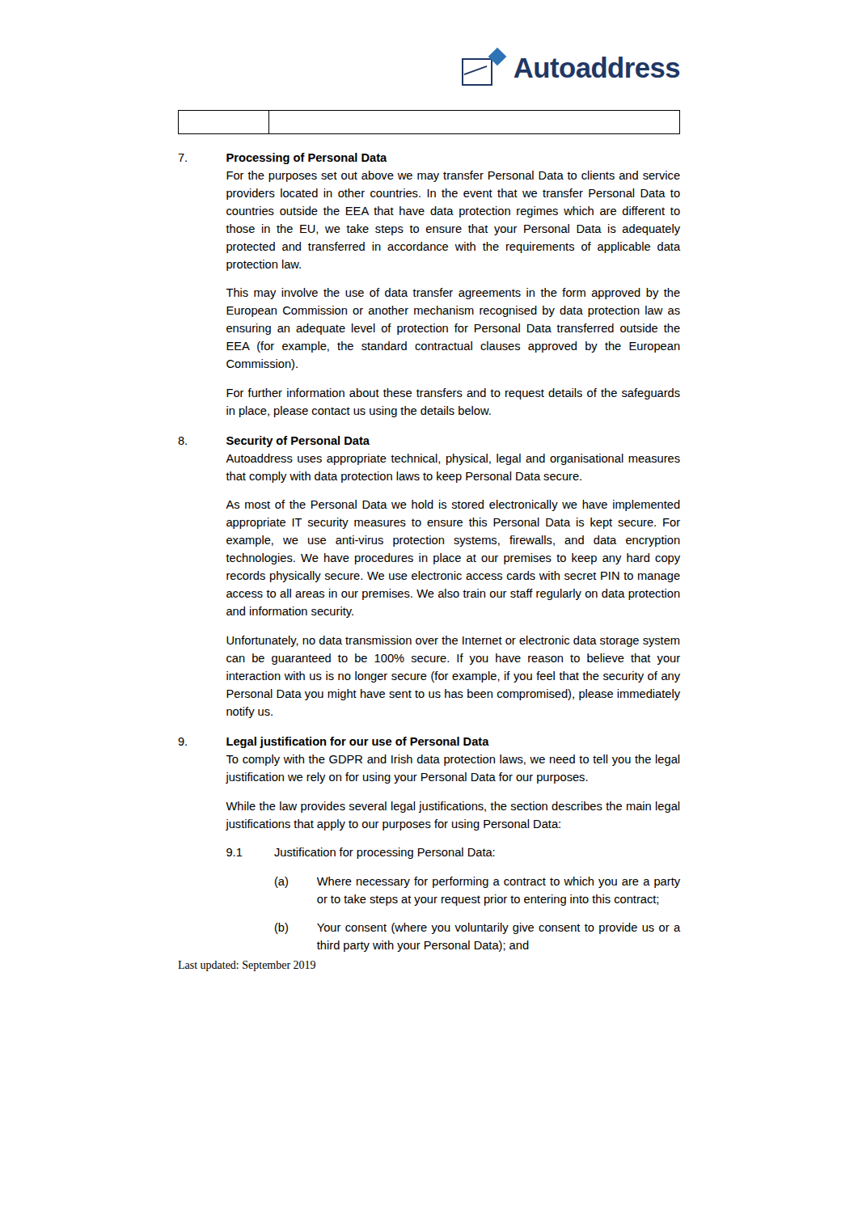Autoaddress
7.
Processing of Personal Data
For the purposes set out above we may transfer Personal Data to clients and service providers located in other countries. In the event that we transfer Personal Data to countries outside the EEA that have data protection regimes which are different to those in the EU, we take steps to ensure that your Personal Data is adequately protected and transferred in accordance with the requirements of applicable data protection law.
This may involve the use of data transfer agreements in the form approved by the European Commission or another mechanism recognised by data protection law as ensuring an adequate level of protection for Personal Data transferred outside the EEA (for example, the standard contractual clauses approved by the European Commission).
For further information about these transfers and to request details of the safeguards in place, please contact us using the details below.
8.
Security of Personal Data
Autoaddress uses appropriate technical, physical, legal and organisational measures that comply with data protection laws to keep Personal Data secure.
As most of the Personal Data we hold is stored electronically we have implemented appropriate IT security measures to ensure this Personal Data is kept secure. For example, we use anti-virus protection systems, firewalls, and data encryption technologies. We have procedures in place at our premises to keep any hard copy records physically secure. We use electronic access cards with secret PIN to manage access to all areas in our premises. We also train our staff regularly on data protection and information security.
Unfortunately, no data transmission over the Internet or electronic data storage system can be guaranteed to be 100% secure. If you have reason to believe that your interaction with us is no longer secure (for example, if you feel that the security of any Personal Data you might have sent to us has been compromised), please immediately notify us.
9.
Legal justification for our use of Personal Data
To comply with the GDPR and Irish data protection laws, we need to tell you the legal justification we rely on for using your Personal Data for our purposes.
While the law provides several legal justifications, the section describes the main legal justifications that apply to our purposes for using Personal Data:
9.1
Justification for processing Personal Data:
(a)
Where necessary for performing a contract to which you are a party or to take steps at your request prior to entering into this contract;
(b)
Your consent (where you voluntarily give consent to provide us or a third party with your Personal Data); and
Last updated: September 2019